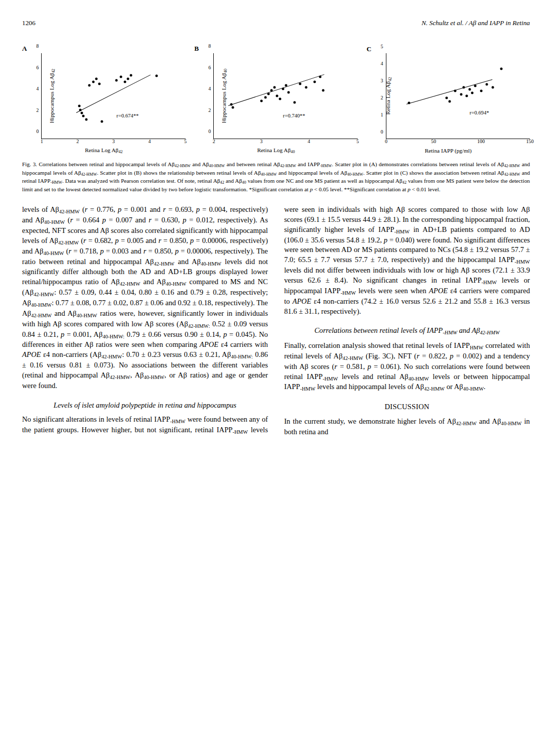1206 N. Schultz et al. / Aβ and IAPP in Retina
A
Hippocampus Log Aβ42 0 2 4 6 8 1 2 3 4 5 r=0.674**
Retina Log Aβ42
B
Hippocampus Log Aβ40 0 2 4 6 8 2 3 4 5 r=0.740**
Retina Log Aβ40
C
Retina Log Aβ42 0 1 2 3 4 5 0 50 100 150 r=0.694*
Retina IAPP (pg/ml)
Fig. 3. Correlations between retinal and hippocampal levels of Aβ42-HMW and Aβ40-HMW and between retinal Aβ42-HMW and IAPP-HMW. Scatter plot in (A) demonstrates correlations between retinal levels of Aβ42-HMW and hippocampal levels of Aβ42-HMW. Scatter plot in (B) shows the relationship between retinal levels of Aβ40-HMW and hippocampal levels of Aβ40-HMW. Scatter plot in (C) shows the association between retinal Aβ42-HMW and retinal IAPP-HMW. Data was analyzed with Pearson correlation test. Of note, retinal Aβ42 and Aβ40 values from one NC and one MS patient as well as hippocampal Aβ42 values from one MS patient were below the detection limit and set to the lowest detected normalized value divided by two before logistic transformation. *Significant correlation at p < 0.05 level. **Significant correlation at p < 0.01 level.
levels of Aβ42-HMW (r = 0.776, p = 0.001 and r = 0.693, p = 0.004, respectively) and Aβ40-HMW (r = 0.664 p = 0.007 and r = 0.630, p = 0.012, respectively). As expected, NFT scores and Aβ scores also correlated significantly with hippocampal levels of Aβ42-HMW (r = 0.682, p = 0.005 and r = 0.850, p = 0.00006, respectively) and Aβ40-HMW (r = 0.718, p = 0.003 and r = 0.850, p = 0.00006, respectively). The ratio between retinal and hippocampal Aβ42-HMW and Aβ40-HMW levels did not significantly differ although both the AD and AD+LB groups displayed lower retinal/hippocampus ratio of Aβ42-HMW and Aβ40-HMW compared to MS and NC (Aβ42-HMW: 0.57 ± 0.09, 0.44 ± 0.04, 0.80 ± 0.16 and 0.79 ± 0.28, respectively; Aβ40-HMW: 0.77 ± 0.08, 0.77 ± 0.02, 0.87 ± 0.06 and 0.92 ± 0.18, respectively). The Aβ42-HMW and Aβ40-HMW ratios were, however, significantly lower in individuals with high Aβ scores compared with low Aβ scores (Aβ42-HMW: 0.52 ± 0.09 versus 0.84 ± 0.21, p = 0.001, Aβ40-HMW: 0.79 ± 0.66 versus 0.90 ± 0.14, p = 0.045). No differences in either Aβ ratios were seen when comparing APOE ε4 carriers with APOE ε4 non-carriers (Aβ42-HMW: 0.70 ± 0.23 versus 0.63 ± 0.21, Aβ40-HMW: 0.86 ± 0.16 versus 0.81 ± 0.073). No associations between the different variables (retinal and hippocampal Aβ42-HMW, Aβ40-HMW, or Aβ ratios) and age or gender were found.
Levels of islet amyloid polypeptide in retina and hippocampus
No significant alterations in levels of retinal IAPP-HMW were found between any of the patient groups. However higher, but not significant, retinal IAPP-HMW levels were seen in individuals with high Aβ scores compared to those with low Aβ scores (69.1 ± 15.5 versus 44.9 ± 28.1). In the corresponding hippocampal fraction, significantly higher levels of IAPP-HMW in AD+LB patients compared to AD (106.0 ± 35.6 versus 54.8 ± 19.2, p = 0.040) were found. No significant differences were seen between AD or MS patients compared to NCs (54.8 ± 19.2 versus 57.7 ± 7.0; 65.5 ± 7.7 versus 57.7 ± 7.0, respectively) and the hippocampal IAPP-HMW levels did not differ between individuals with low or high Aβ scores (72.1 ± 33.9 versus 62.6 ± 8.4). No significant changes in retinal IAPP-HMW levels or hippocampal IAPP-HMW levels were seen when APOE ε4 carriers were compared to APOE ε4 non-carriers (74.2 ± 16.0 versus 52.6 ± 21.2 and 55.8 ± 16.3 versus 81.6 ± 31.1, respectively).
Correlations between retinal levels of IAPP-HMW and Aβ42-HMW
Finally, correlation analysis showed that retinal levels of IAPPHMW correlated with retinal levels of Aβ42-HMW (Fig. 3C), NFT (r = 0.822, p = 0.002) and a tendency with Aβ scores (r = 0.581, p = 0.061). No such correlations were found between retinal IAPP-HMW levels and retinal Aβ40-HMW levels or between hippocampal IAPP-HMW levels and hippocampal levels of Aβ42-HMW or Aβ40-HMW.
DISCUSSION
In the current study, we demonstrate higher levels of Aβ42-HMW and Aβ40-HMW in both retina and